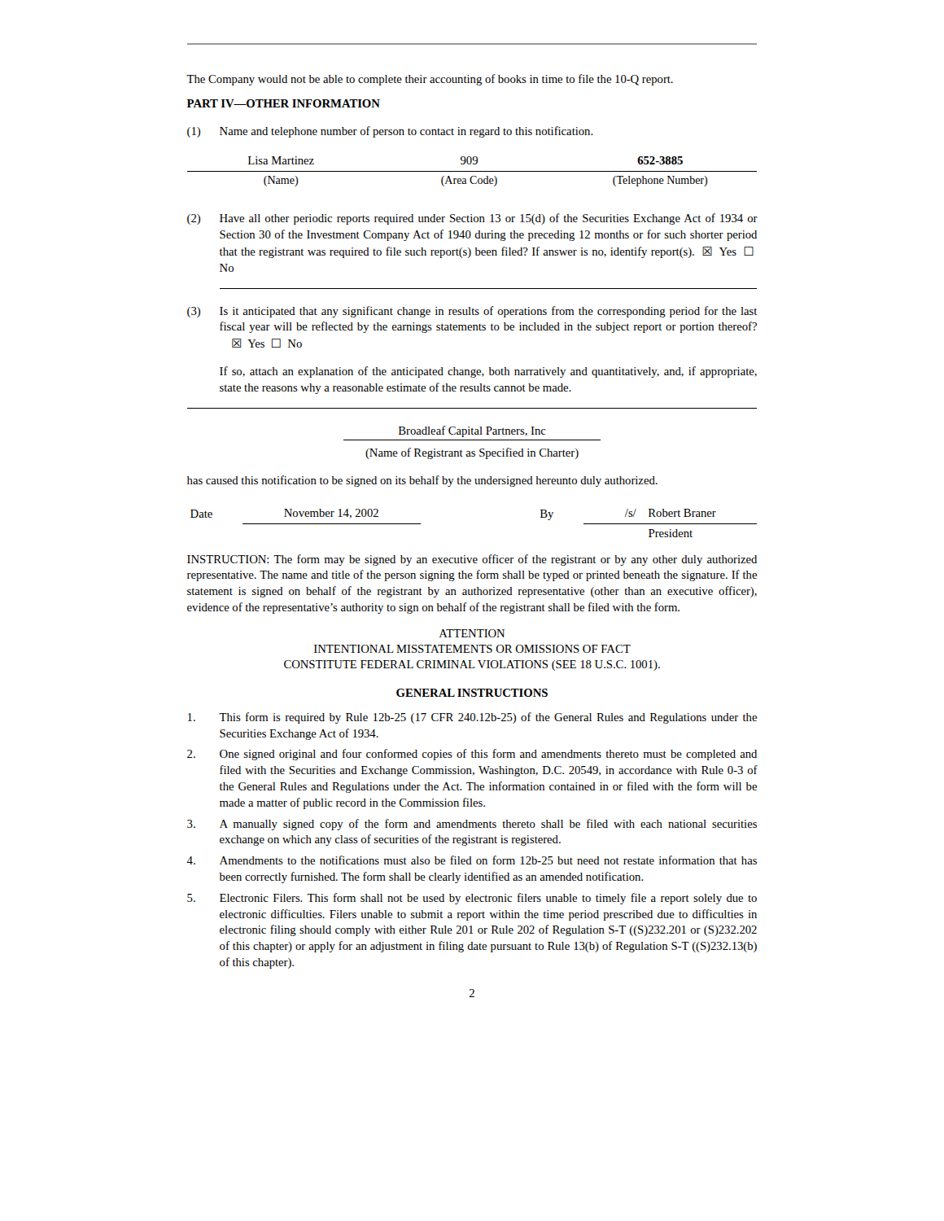The Company would not be able to complete their accounting of books in time to file the 10-Q report.
PART IV—OTHER INFORMATION
(1)
Name and telephone number of person to contact in regard to this notification.
| Lisa Martinez | 909 | 652-3885 |
| (Name) | (Area Code) | (Telephone Number) |
(2)
Have all other periodic reports required under Section 13 or 15(d) of the Securities Exchange Act of 1934 or Section 30 of the Investment Company Act of 1940 during the preceding 12 months or for such shorter period that the registrant was required to file such report(s) been filed? If answer is no, identify report(s). ☒ Yes ☐ No
(3)
Is it anticipated that any significant change in results of operations from the corresponding period for the last fiscal year will be reflected by the earnings statements to be included in the subject report or portion thereof? ☒ Yes ☐ No
If so, attach an explanation of the anticipated change, both narratively and quantitatively, and, if appropriate, state the reasons why a reasonable estimate of the results cannot be made.
Broadleaf Capital Partners, Inc
(Name of Registrant as Specified in Charter)
has caused this notification to be signed on its behalf by the undersigned hereunto duly authorized.
| Date | November 14, 2002 | | By | /s/ Robert Braner |
| | President |
INSTRUCTION: The form may be signed by an executive officer of the registrant or by any other duly authorized representative. The name and title of the person signing the form shall be typed or printed beneath the signature. If the statement is signed on behalf of the registrant by an authorized representative (other than an executive officer), evidence of the representative’s authority to sign on behalf of the registrant shall be filed with the form.
ATTENTION
INTENTIONAL MISSTATEMENTS OR OMISSIONS OF FACT
CONSTITUTE FEDERAL CRIMINAL VIOLATIONS (SEE 18 U.S.C. 1001).
GENERAL INSTRUCTIONS
This form is required by Rule 12b-25 (17 CFR 240.12b-25) of the General Rules and Regulations under the Securities Exchange Act of 1934.
One signed original and four conformed copies of this form and amendments thereto must be completed and filed with the Securities and Exchange Commission, Washington, D.C. 20549, in accordance with Rule 0-3 of the General Rules and Regulations under the Act. The information contained in or filed with the form will be made a matter of public record in the Commission files.
A manually signed copy of the form and amendments thereto shall be filed with each national securities exchange on which any class of securities of the registrant is registered.
Amendments to the notifications must also be filed on form 12b-25 but need not restate information that has been correctly furnished. The form shall be clearly identified as an amended notification.
Electronic Filers. This form shall not be used by electronic filers unable to timely file a report solely due to electronic difficulties. Filers unable to submit a report within the time period prescribed due to difficulties in electronic filing should comply with either Rule 201 or Rule 202 of Regulation S-T ((S)232.201 or (S)232.202 of this chapter) or apply for an adjustment in filing date pursuant to Rule 13(b) of Regulation S-T ((S)232.13(b) of this chapter).
2